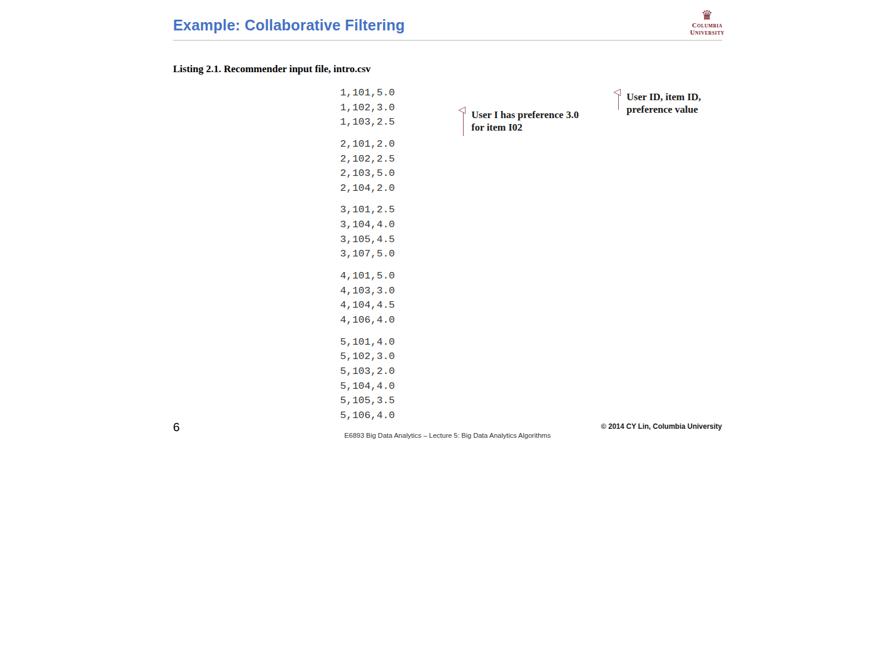♛
Columbia
University
Example: Collaborative Filtering
Listing 2.1. Recommender input file, intro.csv
1,101,5.0 1,102,3.0 1,103,2.5 2,101,2.0 2,102,2.5 2,103,5.0 2,104,2.0 3,101,2.5 3,104,4.0 3,105,4.5 3,107,5.0 4,101,5.0 4,103,3.0 4,104,4.5 4,106,4.0 5,101,4.0 5,102,3.0 5,103,2.0 5,104,4.0 5,105,3.5 5,106,4.0
◁
User I has preference 3.0 for item I02
◁
User ID, item ID, preference value
6
E6893 Big Data Analytics – Lecture 5: Big Data Analytics Algorithms
© 2014 CY Lin, Columbia University